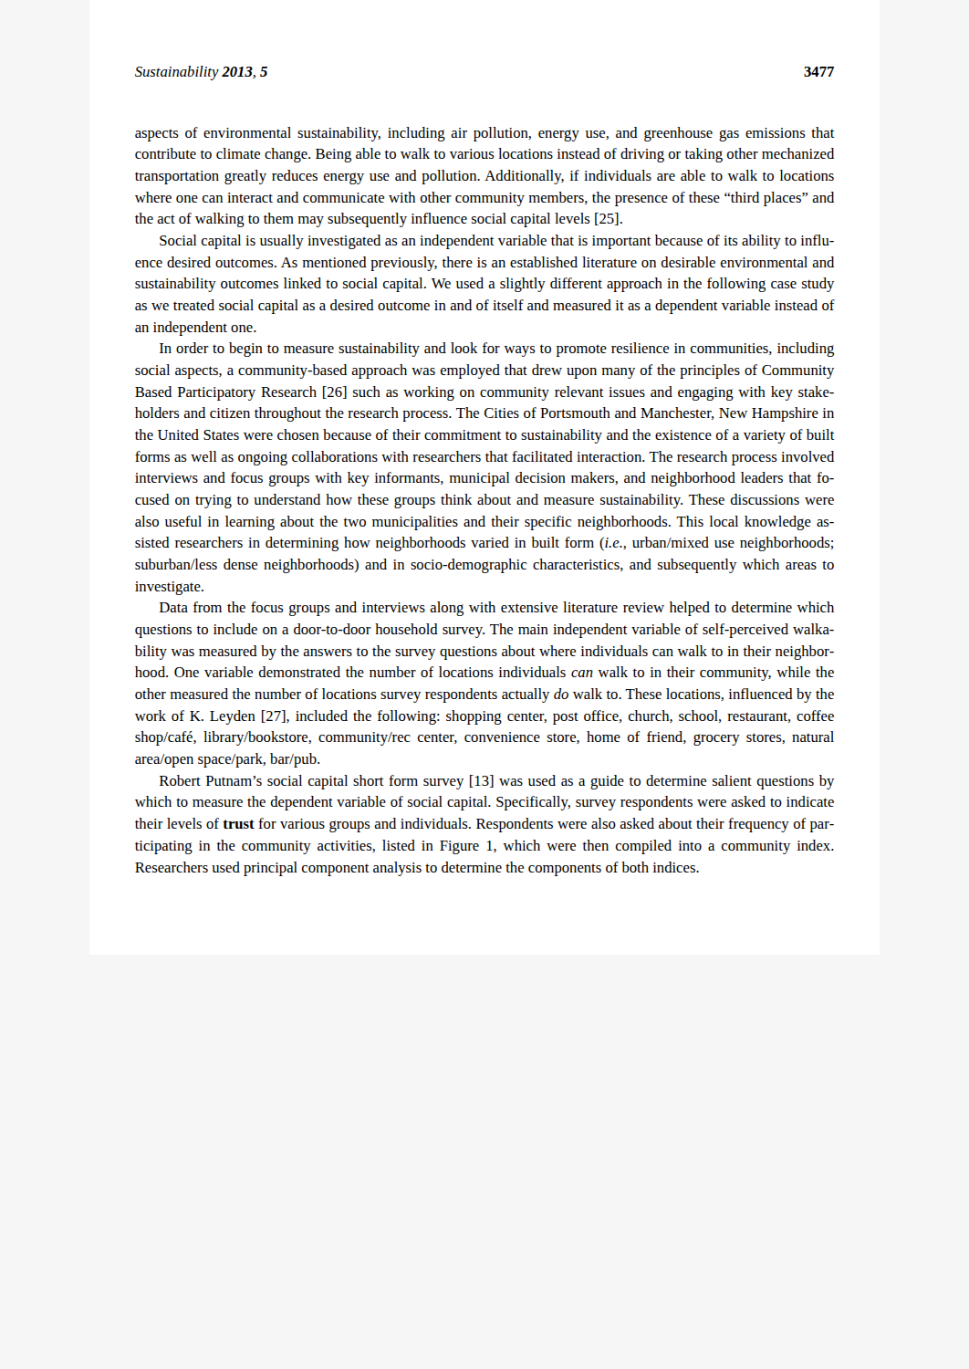Sustainability 2013, 5 3477
aspects of environmental sustainability, including air pollution, energy use, and greenhouse gas emissions that contribute to climate change. Being able to walk to various locations instead of driving or taking other mechanized transportation greatly reduces energy use and pollution. Additionally, if individuals are able to walk to locations where one can interact and communicate with other community members, the presence of these “third places” and the act of walking to them may subsequently influence social capital levels [25].
Social capital is usually investigated as an independent variable that is important because of its ability to influence desired outcomes. As mentioned previously, there is an established literature on desirable environmental and sustainability outcomes linked to social capital. We used a slightly different approach in the following case study as we treated social capital as a desired outcome in and of itself and measured it as a dependent variable instead of an independent one.
In order to begin to measure sustainability and look for ways to promote resilience in communities, including social aspects, a community-based approach was employed that drew upon many of the principles of Community Based Participatory Research [26] such as working on community relevant issues and engaging with key stakeholders and citizen throughout the research process. The Cities of Portsmouth and Manchester, New Hampshire in the United States were chosen because of their commitment to sustainability and the existence of a variety of built forms as well as ongoing collaborations with researchers that facilitated interaction. The research process involved interviews and focus groups with key informants, municipal decision makers, and neighborhood leaders that focused on trying to understand how these groups think about and measure sustainability. These discussions were also useful in learning about the two municipalities and their specific neighborhoods. This local knowledge assisted researchers in determining how neighborhoods varied in built form (i.e., urban/mixed use neighborhoods; suburban/less dense neighborhoods) and in socio-demographic characteristics, and subsequently which areas to investigate.
Data from the focus groups and interviews along with extensive literature review helped to determine which questions to include on a door-to-door household survey. The main independent variable of self-perceived walkability was measured by the answers to the survey questions about where individuals can walk to in their neighborhood. One variable demonstrated the number of locations individuals can walk to in their community, while the other measured the number of locations survey respondents actually do walk to. These locations, influenced by the work of K. Leyden [27], included the following: shopping center, post office, church, school, restaurant, coffee shop/café, library/bookstore, community/rec center, convenience store, home of friend, grocery stores, natural area/open space/park, bar/pub.
Robert Putnam’s social capital short form survey [13] was used as a guide to determine salient questions by which to measure the dependent variable of social capital. Specifically, survey respondents were asked to indicate their levels of trust for various groups and individuals. Respondents were also asked about their frequency of participating in the community activities, listed in Figure 1, which were then compiled into a community index. Researchers used principal component analysis to determine the components of both indices.